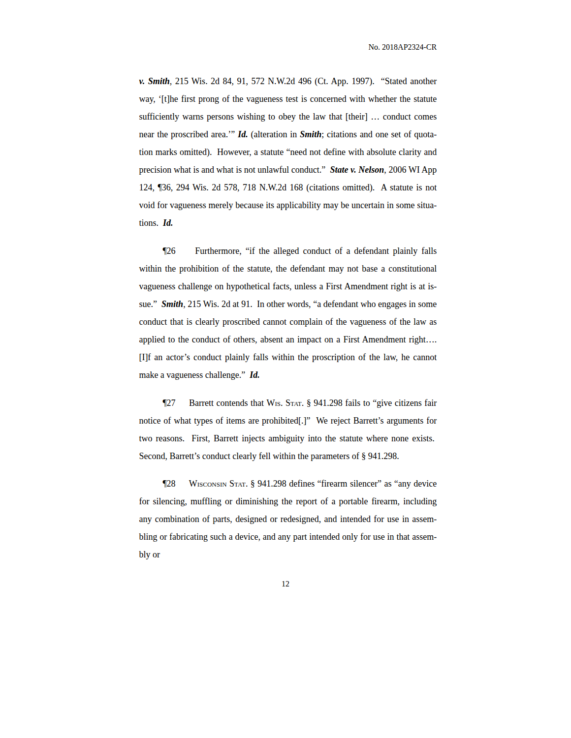No. 2018AP2324-CR
v. Smith, 215 Wis. 2d 84, 91, 572 N.W.2d 496 (Ct. App. 1997). “Stated another way, ‘[t]he first prong of the vagueness test is concerned with whether the statute sufficiently warns persons wishing to obey the law that [their] … conduct comes near the proscribed area.’” Id. (alteration in Smith; citations and one set of quotation marks omitted). However, a statute “need not define with absolute clarity and precision what is and what is not unlawful conduct.” State v. Nelson, 2006 WI App 124, ¶36, 294 Wis. 2d 578, 718 N.W.2d 168 (citations omitted). A statute is not void for vagueness merely because its applicability may be uncertain in some situations. Id.
¶26 Furthermore, “if the alleged conduct of a defendant plainly falls within the prohibition of the statute, the defendant may not base a constitutional vagueness challenge on hypothetical facts, unless a First Amendment right is at issue.” Smith, 215 Wis. 2d at 91. In other words, “a defendant who engages in some conduct that is clearly proscribed cannot complain of the vagueness of the law as applied to the conduct of others, absent an impact on a First Amendment right…. [I]f an actor’s conduct plainly falls within the proscription of the law, he cannot make a vagueness challenge.” Id.
¶27 Barrett contends that Wis. Stat. § 941.298 fails to “give citizens fair notice of what types of items are prohibited[.]” We reject Barrett’s arguments for two reasons. First, Barrett injects ambiguity into the statute where none exists. Second, Barrett’s conduct clearly fell within the parameters of § 941.298.
¶28 Wisconsin Stat. § 941.298 defines “firearm silencer” as “any device for silencing, muffling or diminishing the report of a portable firearm, including any combination of parts, designed or redesigned, and intended for use in assembling or fabricating such a device, and any part intended only for use in that assembly or
12